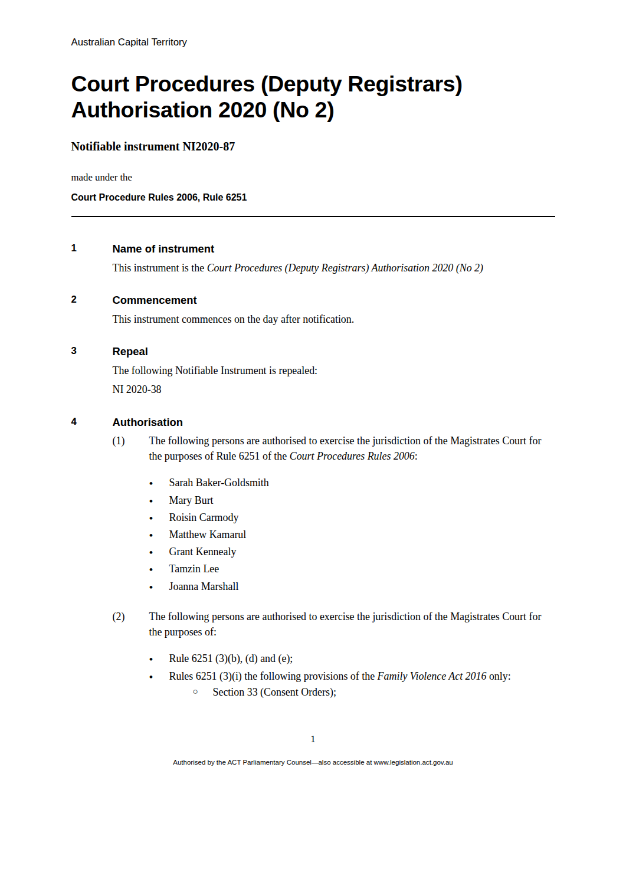Australian Capital Territory
Court Procedures (Deputy Registrars) Authorisation 2020 (No 2)
Notifiable instrument NI2020-87
made under the
Court Procedure Rules 2006, Rule 6251
1
Name of instrument
This instrument is the Court Procedures (Deputy Registrars) Authorisation 2020 (No 2)
2
Commencement
This instrument commences on the day after notification.
3
Repeal
The following Notifiable Instrument is repealed:
NI 2020-38
4
Authorisation
(1)
The following persons are authorised to exercise the jurisdiction of the Magistrates Court for the purposes of Rule 6251 of the Court Procedures Rules 2006:
Sarah Baker-Goldsmith
Mary Burt
Roisin Carmody
Matthew Kamarul
Grant Kennealy
Tamzin Lee
Joanna Marshall
(2)
The following persons are authorised to exercise the jurisdiction of the Magistrates Court for the purposes of:
Rule 6251 (3)(b), (d) and (e);
Rules 6251 (3)(i) the following provisions of the Family Violence Act 2016 only:
Section 33 (Consent Orders);
1
Authorised by the ACT Parliamentary Counsel—also accessible at www.legislation.act.gov.au